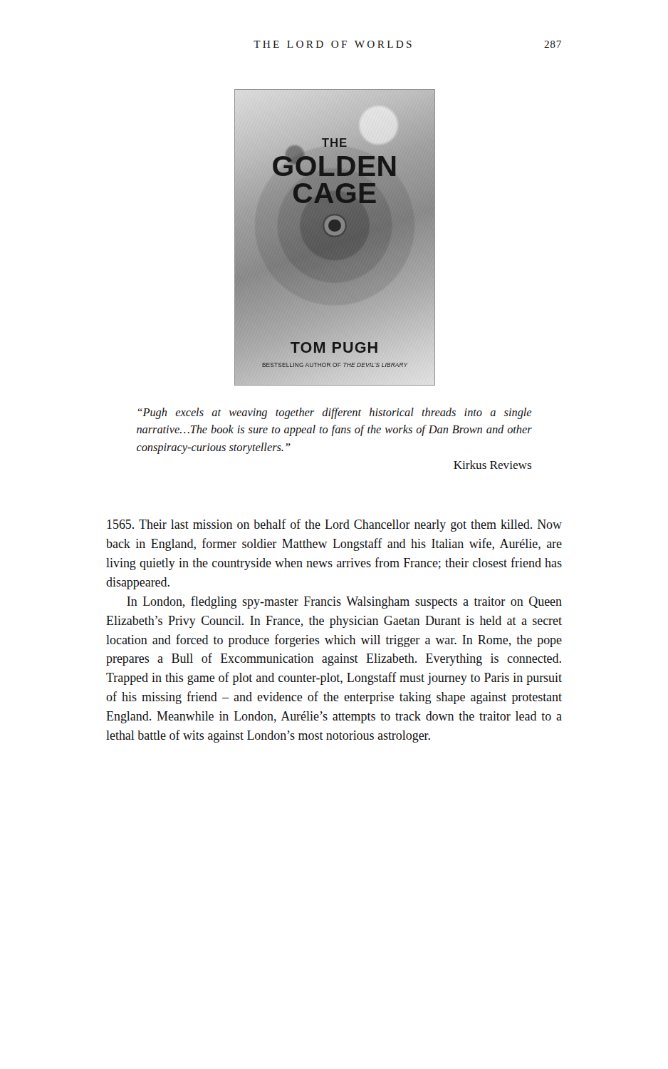The Lord of Worlds 287
The
Golden
Cage
Tom Pugh
Bestselling author of The Devil’s Library
“Pugh excels at weaving together different historical threads into a single narrative…The book is sure to appeal to fans of the works of Dan Brown and other conspiracy-curious storytellers.”
Kirkus Reviews
1565. Their last mission on behalf of the Lord Chancellor nearly got them killed. Now back in England, former soldier Matthew Longstaff and his Italian wife, Aurélie, are living quietly in the countryside when news arrives from France; their closest friend has disappeared.
In London, fledgling spy-master Francis Walsingham suspects a traitor on Queen Elizabeth’s Privy Council. In France, the physician Gaetan Durant is held at a secret location and forced to produce forgeries which will trigger a war. In Rome, the pope prepares a Bull of Excommunication against Elizabeth. Everything is connected. Trapped in this game of plot and counter-plot, Longstaff must journey to Paris in pursuit of his missing friend – and evidence of the enterprise taking shape against protestant England. Meanwhile in London, Aurélie’s attempts to track down the traitor lead to a lethal battle of wits against London’s most notorious astrologer.